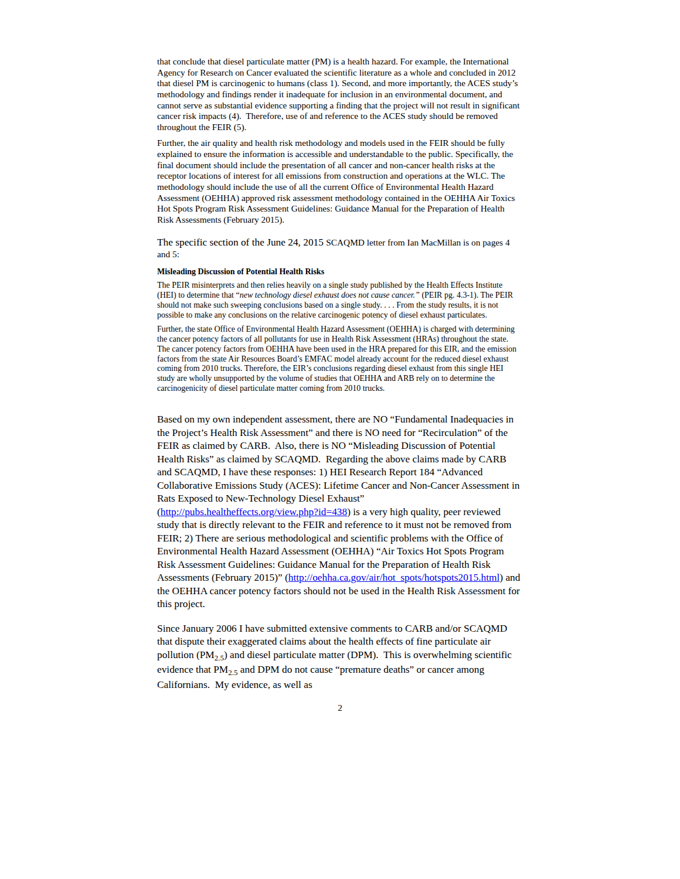that conclude that diesel particulate matter (PM) is a health hazard. For example, the International Agency for Research on Cancer evaluated the scientific literature as a whole and concluded in 2012 that diesel PM is carcinogenic to humans (class 1). Second, and more importantly, the ACES study’s methodology and findings render it inadequate for inclusion in an environmental document, and cannot serve as substantial evidence supporting a finding that the project will not result in significant cancer risk impacts (4). Therefore, use of and reference to the ACES study should be removed throughout the FEIR (5).
Further, the air quality and health risk methodology and models used in the FEIR should be fully explained to ensure the information is accessible and understandable to the public. Specifically, the final document should include the presentation of all cancer and non-cancer health risks at the receptor locations of interest for all emissions from construction and operations at the WLC. The methodology should include the use of all the current Office of Environmental Health Hazard Assessment (OEHHA) approved risk assessment methodology contained in the OEHHA Air Toxics Hot Spots Program Risk Assessment Guidelines: Guidance Manual for the Preparation of Health Risk Assessments (February 2015).
The specific section of the June 24, 2015 SCAQMD letter from Ian MacMillan is on pages 4 and 5:
Misleading Discussion of Potential Health Risks
The PEIR misinterprets and then relies heavily on a single study published by the Health Effects Institute (HEI) to determine that “new technology diesel exhaust does not cause cancer.” (PEIR pg. 4.3-1). The PEIR should not make such sweeping conclusions based on a single study. . . . From the study results, it is not possible to make any conclusions on the relative carcinogenic potency of diesel exhaust particulates.
Further, the state Office of Environmental Health Hazard Assessment (OEHHA) is charged with determining the cancer potency factors of all pollutants for use in Health Risk Assessment (HRAs) throughout the state. The cancer potency factors from OEHHA have been used in the HRA prepared for this EIR, and the emission factors from the state Air Resources Board’s EMFAC model already account for the reduced diesel exhaust coming from 2010 trucks. Therefore, the EIR’s conclusions regarding diesel exhaust from this single HEI study are wholly unsupported by the volume of studies that OEHHA and ARB rely on to determine the carcinogenicity of diesel particulate matter coming from 2010 trucks.
Based on my own independent assessment, there are NO “Fundamental Inadequacies in the Project’s Health Risk Assessment” and there is NO need for “Recirculation” of the FEIR as claimed by CARB. Also, there is NO “Misleading Discussion of Potential Health Risks” as claimed by SCAQMD. Regarding the above claims made by CARB and SCAQMD, I have these responses: 1) HEI Research Report 184 “Advanced Collaborative Emissions Study (ACES): Lifetime Cancer and Non-Cancer Assessment in Rats Exposed to New-Technology Diesel Exhaust” (http://pubs.healtheffects.org/view.php?id=438) is a very high quality, peer reviewed study that is directly relevant to the FEIR and reference to it must not be removed from FEIR; 2) There are serious methodological and scientific problems with the Office of Environmental Health Hazard Assessment (OEHHA) “Air Toxics Hot Spots Program Risk Assessment Guidelines: Guidance Manual for the Preparation of Health Risk Assessments (February 2015)” (http://oehha.ca.gov/air/hot_spots/hotspots2015.html) and the OEHHA cancer potency factors should not be used in the Health Risk Assessment for this project.
Since January 2006 I have submitted extensive comments to CARB and/or SCAQMD that dispute their exaggerated claims about the health effects of fine particulate air pollution (PM2.5) and diesel particulate matter (DPM). This is overwhelming scientific evidence that PM2.5 and DPM do not cause “premature deaths” or cancer among Californians. My evidence, as well as
2